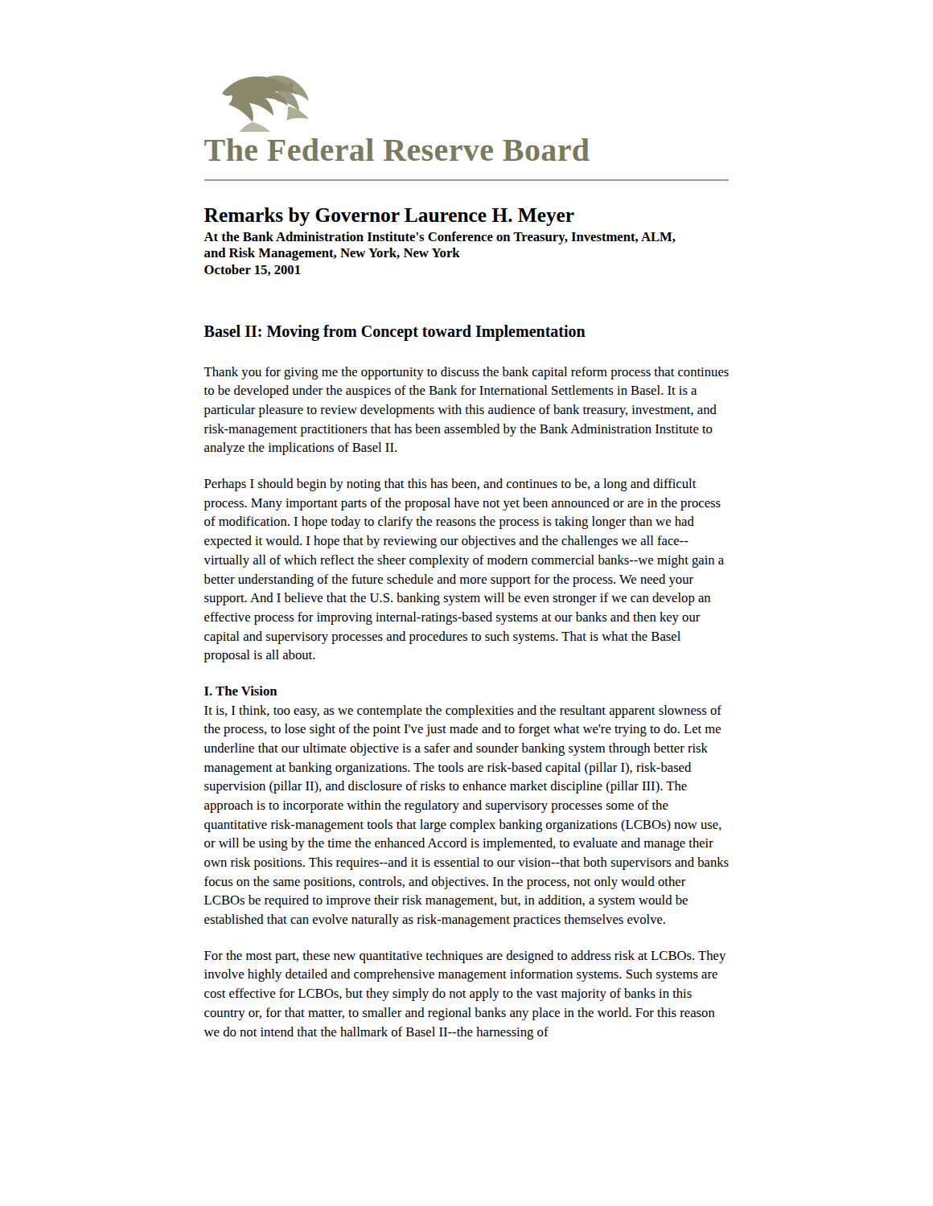The Federal Reserve Board
Remarks by Governor Laurence H. Meyer
At the Bank Administration Institute's Conference on Treasury, Investment, ALM,
and Risk Management, New York, New York
October 15, 2001
Basel II: Moving from Concept toward Implementation
Thank you for giving me the opportunity to discuss the bank capital reform process that continues to be developed under the auspices of the Bank for International Settlements in Basel. It is a particular pleasure to review developments with this audience of bank treasury, investment, and risk-management practitioners that has been assembled by the Bank Administration Institute to analyze the implications of Basel II.
Perhaps I should begin by noting that this has been, and continues to be, a long and difficult process. Many important parts of the proposal have not yet been announced or are in the process of modification. I hope today to clarify the reasons the process is taking longer than we had expected it would. I hope that by reviewing our objectives and the challenges we all face--virtually all of which reflect the sheer complexity of modern commercial banks--we might gain a better understanding of the future schedule and more support for the process. We need your support. And I believe that the U.S. banking system will be even stronger if we can develop an effective process for improving internal-ratings-based systems at our banks and then key our capital and supervisory processes and procedures to such systems. That is what the Basel proposal is all about.
I. The Vision
It is, I think, too easy, as we contemplate the complexities and the resultant apparent slowness of the process, to lose sight of the point I've just made and to forget what we're trying to do. Let me underline that our ultimate objective is a safer and sounder banking system through better risk management at banking organizations. The tools are risk-based capital (pillar I), risk-based supervision (pillar II), and disclosure of risks to enhance market discipline (pillar III). The approach is to incorporate within the regulatory and supervisory processes some of the quantitative risk-management tools that large complex banking organizations (LCBOs) now use, or will be using by the time the enhanced Accord is implemented, to evaluate and manage their own risk positions. This requires--and it is essential to our vision--that both supervisors and banks focus on the same positions, controls, and objectives. In the process, not only would other LCBOs be required to improve their risk management, but, in addition, a system would be established that can evolve naturally as risk-management practices themselves evolve.
For the most part, these new quantitative techniques are designed to address risk at LCBOs. They involve highly detailed and comprehensive management information systems. Such systems are cost effective for LCBOs, but they simply do not apply to the vast majority of banks in this country or, for that matter, to smaller and regional banks any place in the world. For this reason we do not intend that the hallmark of Basel II--the harnessing of